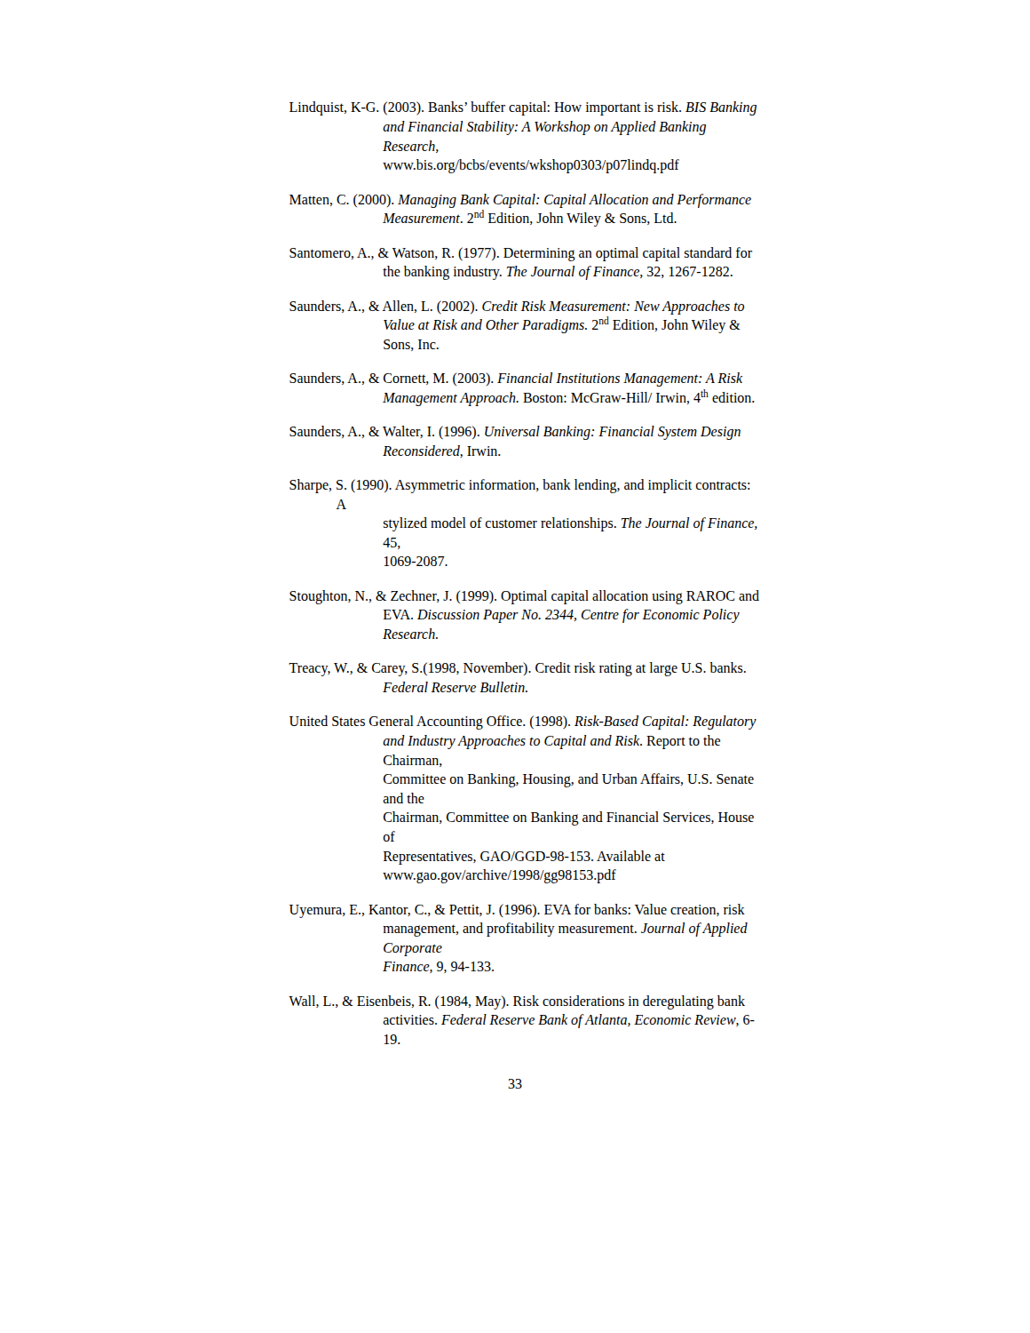Lindquist, K-G. (2003). Banks’ buffer capital: How important is risk. BIS Banking and Financial Stability: A Workshop on Applied Banking Research, www.bis.org/bcbs/events/wkshop0303/p07lindq.pdf
Matten, C. (2000). Managing Bank Capital: Capital Allocation and Performance Measurement. 2nd Edition, John Wiley & Sons, Ltd.
Santomero, A., & Watson, R. (1977). Determining an optimal capital standard for the banking industry. The Journal of Finance, 32, 1267-1282.
Saunders, A., & Allen, L. (2002). Credit Risk Measurement: New Approaches to Value at Risk and Other Paradigms. 2nd Edition, John Wiley & Sons, Inc.
Saunders, A., & Cornett, M. (2003). Financial Institutions Management: A Risk Management Approach. Boston: McGraw-Hill/ Irwin, 4th edition.
Saunders, A., & Walter, I. (1996). Universal Banking: Financial System Design Reconsidered, Irwin.
Sharpe, S. (1990). Asymmetric information, bank lending, and implicit contracts: A stylized model of customer relationships. The Journal of Finance, 45, 1069-2087.
Stoughton, N., & Zechner, J. (1999). Optimal capital allocation using RAROC and EVA. Discussion Paper No. 2344, Centre for Economic Policy Research.
Treacy, W., & Carey, S.(1998, November). Credit risk rating at large U.S. banks. Federal Reserve Bulletin.
United States General Accounting Office. (1998). Risk-Based Capital: Regulatory and Industry Approaches to Capital and Risk. Report to the Chairman, Committee on Banking, Housing, and Urban Affairs, U.S. Senate and the Chairman, Committee on Banking and Financial Services, House of Representatives, GAO/GGD-98-153. Available at www.gao.gov/archive/1998/gg98153.pdf
Uyemura, E., Kantor, C., & Pettit, J. (1996). EVA for banks: Value creation, risk management, and profitability measurement. Journal of Applied Corporate Finance, 9, 94-133.
Wall, L., & Eisenbeis, R. (1984, May). Risk considerations in deregulating bank activities. Federal Reserve Bank of Atlanta, Economic Review, 6-19.
33